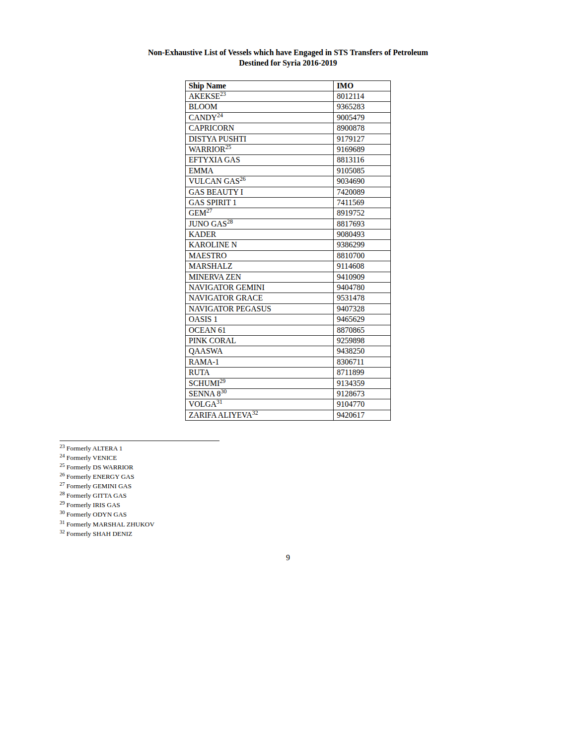Non-Exhaustive List of Vessels which have Engaged in STS Transfers of Petroleum
Destined for Syria 2016-2019
| Ship Name | IMO |
| --- | --- |
| AKEKSE 23 | 8012114 |
| BLOOM | 9365283 |
| CANDY 24 | 9005479 |
| CAPRICORN | 8900878 |
| DISTYA PUSHTI | 9179127 |
| WARRIOR 25 | 9169689 |
| EFTYXIA GAS | 8813116 |
| EMMA | 9105085 |
| VULCAN GAS 26 | 9034690 |
| GAS BEAUTY I | 7420089 |
| GAS SPIRIT 1 | 7411569 |
| GEM 27 | 8919752 |
| JUNO GAS 28 | 8817693 |
| KADER | 9080493 |
| KAROLINE N | 9386299 |
| MAESTRO | 8810700 |
| MARSHALZ | 9114608 |
| MINERVA ZEN | 9410909 |
| NAVIGATOR GEMINI | 9404780 |
| NAVIGATOR GRACE | 9531478 |
| NAVIGATOR PEGASUS | 9407328 |
| OASIS 1 | 9465629 |
| OCEAN 61 | 8870865 |
| PINK CORAL | 9259898 |
| QAASWA | 9438250 |
| RAMA-1 | 8306711 |
| RUTA | 8711899 |
| SCHUMI 29 | 9134359 |
| SENNA 8 30 | 9128673 |
| VOLGA 31 | 9104770 |
| ZARIFA ALIYEVA 32 | 9420617 |
23 Formerly ALTERA 1
24 Formerly VENICE
25 Formerly DS WARRIOR
26 Formerly ENERGY GAS
27 Formerly GEMINI GAS
28 Formerly GITTA GAS
29 Formerly IRIS GAS
30 Formerly ODYN GAS
31 Formerly MARSHAL ZHUKOV
32 Formerly SHAH DENIZ
9